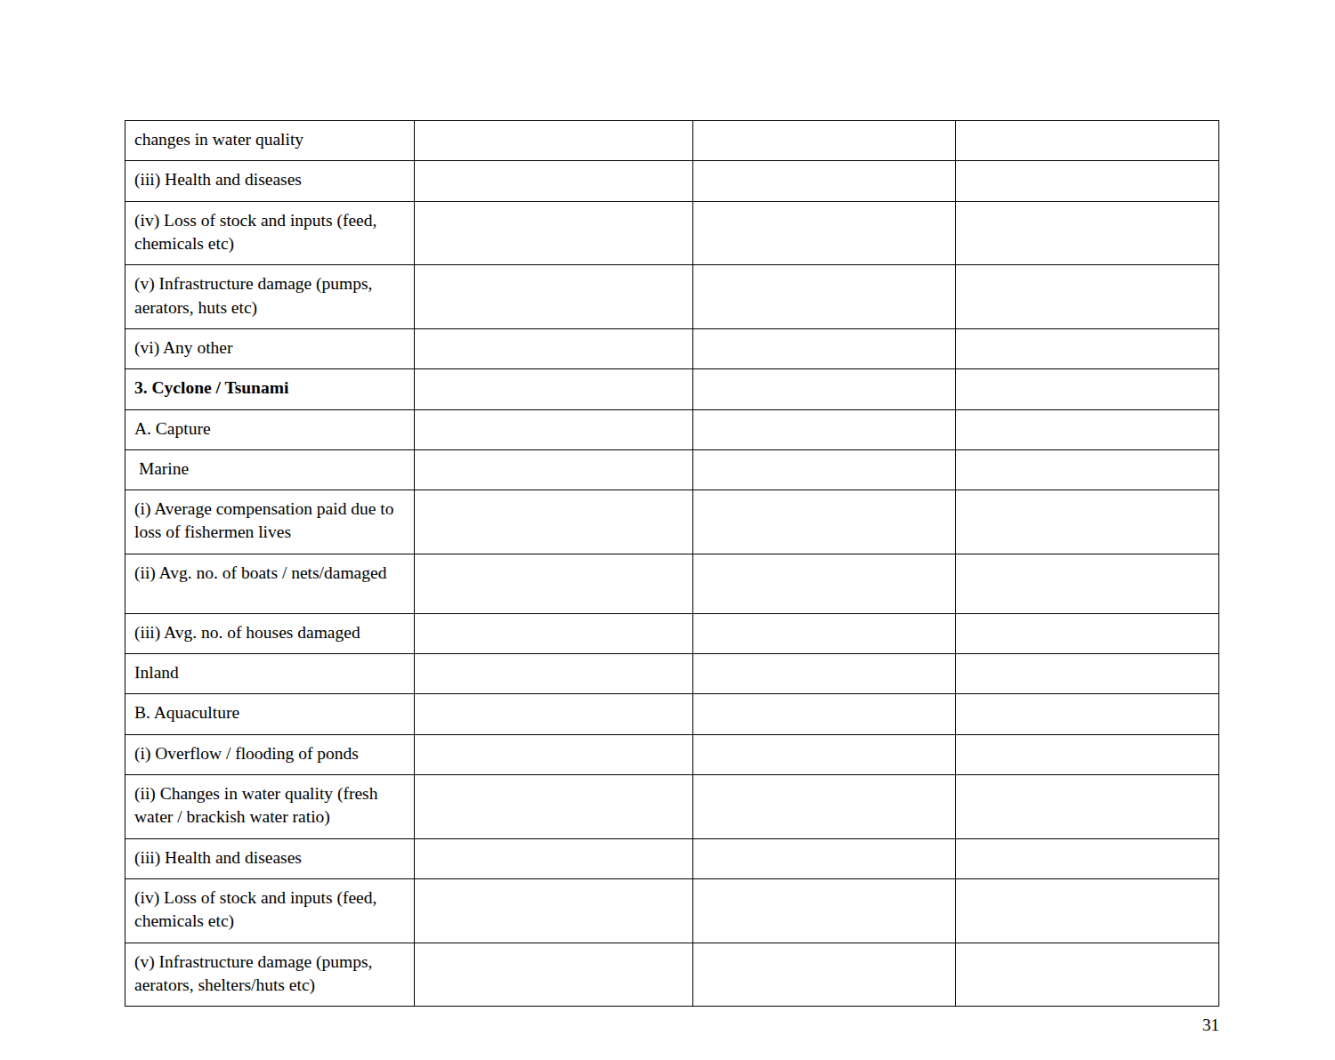| changes in water quality | | | |
| (iii) Health and diseases | | | |
| (iv) Loss of stock and inputs (feed, chemicals etc) | | | |
| (v) Infrastructure damage (pumps, aerators, huts etc) | | | |
| (vi) Any other | | | |
| 3. Cyclone / Tsunami | | | |
| A. Capture | | | |
| Marine | | | |
| (i) Average compensation paid due to loss of fishermen lives | | | |
| (ii) Avg. no. of boats / nets/damaged | | | |
| (iii) Avg. no. of houses damaged | | | |
| Inland | | | |
| B. Aquaculture | | | |
| (i) Overflow / flooding of ponds | | | |
| (ii) Changes in water quality (fresh water / brackish water ratio) | | | |
| (iii) Health and diseases | | | |
| (iv) Loss of stock and inputs (feed, chemicals etc) | | | |
| (v) Infrastructure damage (pumps, aerators, shelters/huts etc) | | | |
31